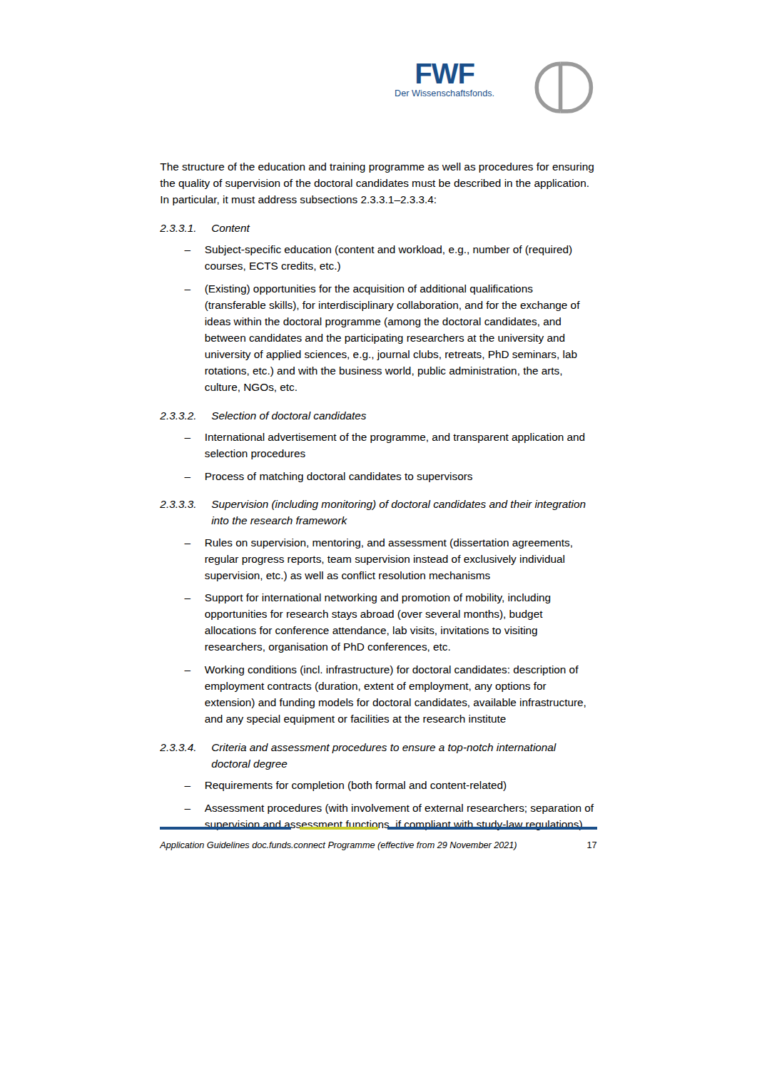FWF
Der Wissenschaftsfonds.
The structure of the education and training programme as well as procedures for ensuring the quality of supervision of the doctoral candidates must be described in the application. In particular, it must address subsections 2.3.3.1–2.3.3.4:
2.3.3.1. Content
Subject-specific education (content and workload, e.g., number of (required) courses, ECTS credits, etc.)
(Existing) opportunities for the acquisition of additional qualifications (transferable skills), for interdisciplinary collaboration, and for the exchange of ideas within the doctoral programme (among the doctoral candidates, and between candidates and the participating researchers at the university and university of applied sciences, e.g., journal clubs, retreats, PhD seminars, lab rotations, etc.) and with the business world, public administration, the arts, culture, NGOs, etc.
2.3.3.2. Selection of doctoral candidates
International advertisement of the programme, and transparent application and selection procedures
Process of matching doctoral candidates to supervisors
2.3.3.3. Supervision (including monitoring) of doctoral candidates and their integration into the research framework
Rules on supervision, mentoring, and assessment (dissertation agreements, regular progress reports, team supervision instead of exclusively individual supervision, etc.) as well as conflict resolution mechanisms
Support for international networking and promotion of mobility, including opportunities for research stays abroad (over several months), budget allocations for conference attendance, lab visits, invitations to visiting researchers, organisation of PhD conferences, etc.
Working conditions (incl. infrastructure) for doctoral candidates: description of employment contracts (duration, extent of employment, any options for extension) and funding models for doctoral candidates, available infrastructure, and any special equipment or facilities at the research institute
2.3.3.4. Criteria and assessment procedures to ensure a top-notch international doctoral degree
Requirements for completion (both formal and content-related)
Assessment procedures (with involvement of external researchers; separation of supervision and assessment functions, if compliant with study-law regulations)
Application Guidelines doc.funds.connect Programme (effective from 29 November 2021) 17